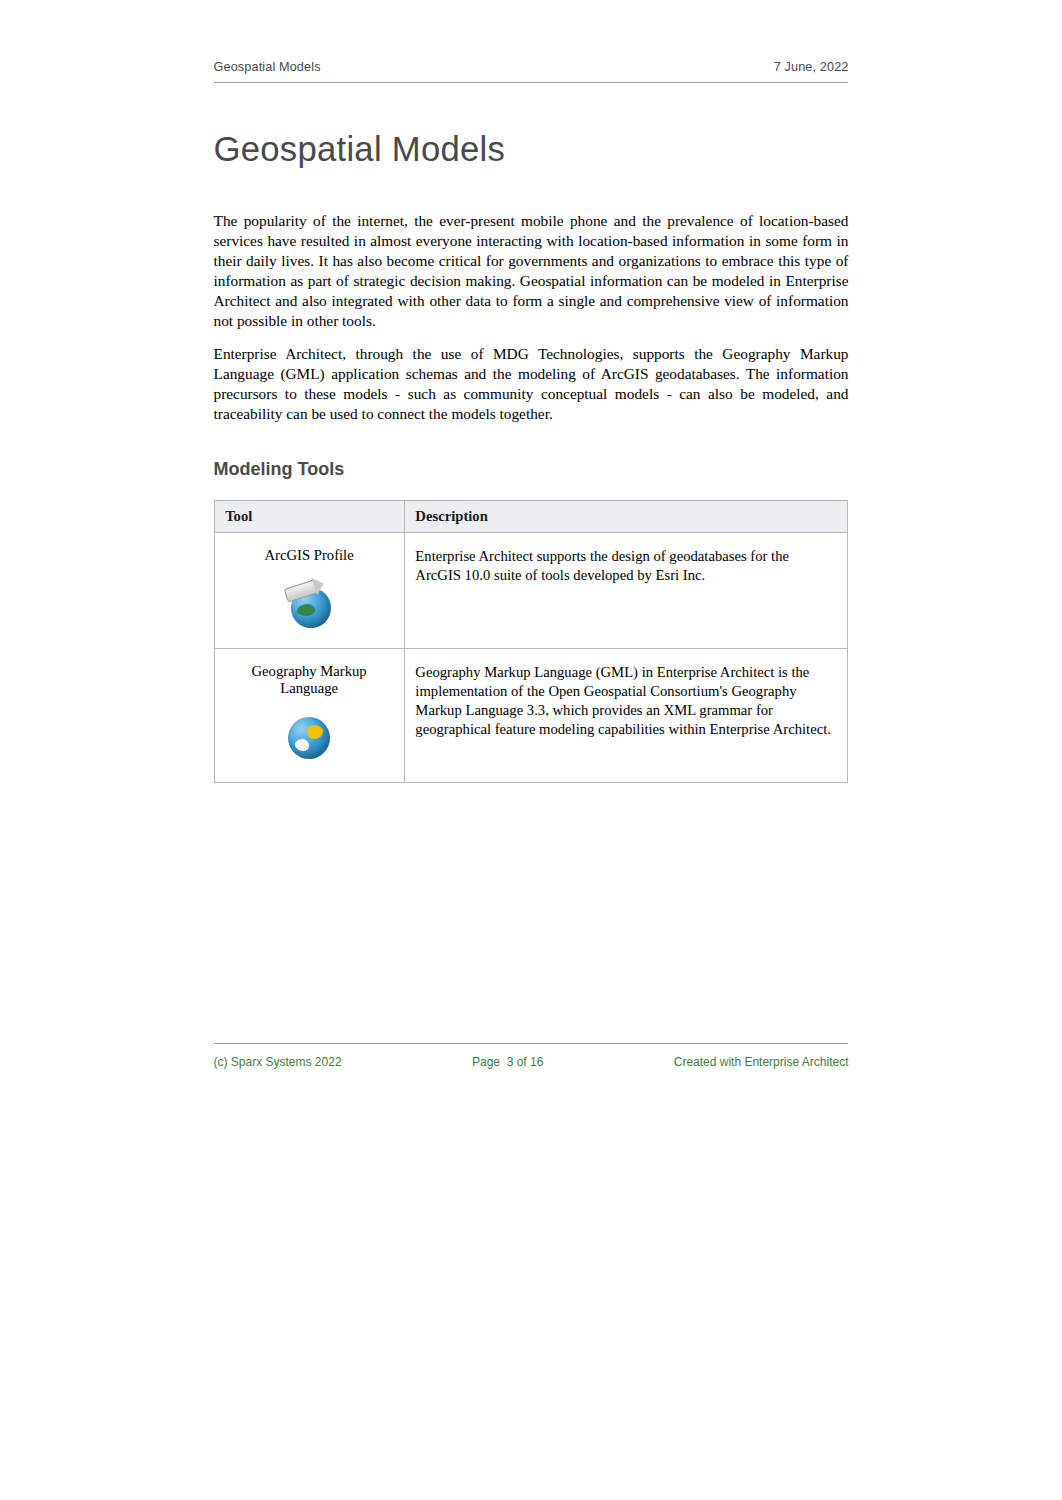Geospatial Models
7 June, 2022
Geospatial Models
The popularity of the internet, the ever-present mobile phone and the prevalence of location-based services have resulted in almost everyone interacting with location-based information in some form in their daily lives. It has also become critical for governments and organizations to embrace this type of information as part of strategic decision making. Geospatial information can be modeled in Enterprise Architect and also integrated with other data to form a single and comprehensive view of information not possible in other tools.
Enterprise Architect, through the use of MDG Technologies, supports the Geography Markup Language (GML) application schemas and the modeling of ArcGIS geodatabases. The information precursors to these models - such as community conceptual models - can also be modeled, and traceability can be used to connect the models together.
Modeling Tools
| Tool | Description |
| --- | --- |
| ArcGIS Profile | Enterprise Architect supports the design of geodatabases for the ArcGIS 10.0 suite of tools developed by Esri Inc. |
| Geography Markup Language | Geography Markup Language (GML) in Enterprise Architect is the implementation of the Open Geospatial Consortium's Geography Markup Language 3.3, which provides an XML grammar for geographical feature modeling capabilities within Enterprise Architect. |
(c) Sparx Systems 2022
Page 3 of 16
Created with Enterprise Architect